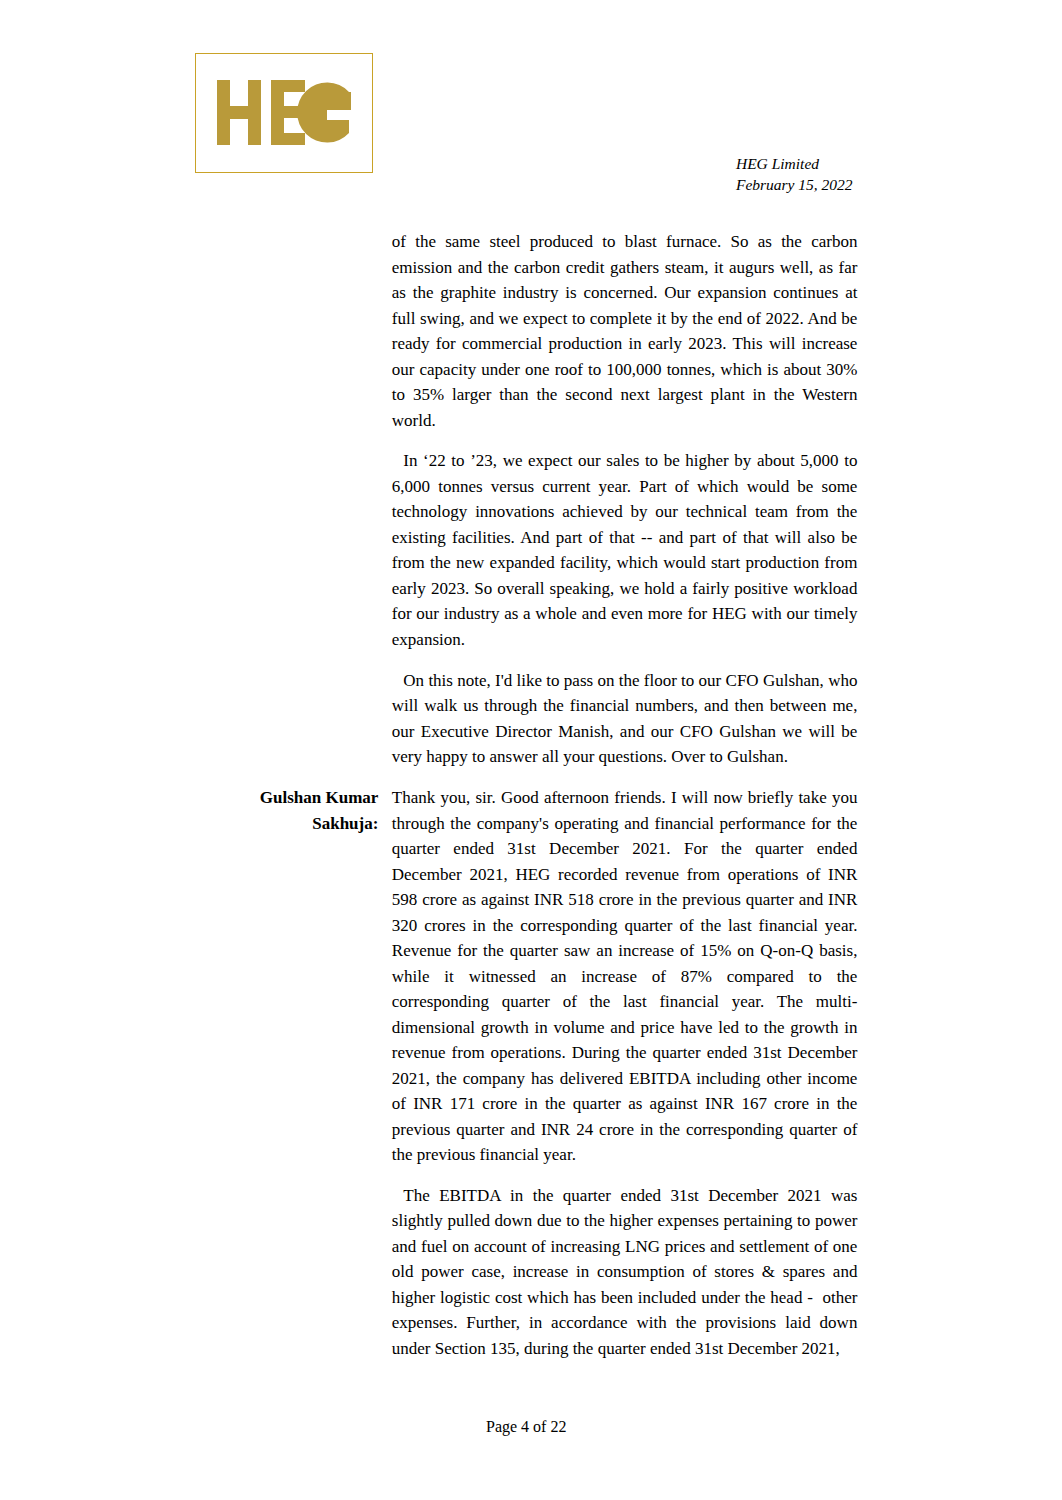HEG Limited
February 15, 2022
of the same steel produced to blast furnace. So as the carbon emission and the carbon credit gathers steam, it augurs well, as far as the graphite industry is concerned. Our expansion continues at full swing, and we expect to complete it by the end of 2022. And be ready for commercial production in early 2023. This will increase our capacity under one roof to 100,000 tonnes, which is about 30% to 35% larger than the second next largest plant in the Western world.
In ‘22 to ’23, we expect our sales to be higher by about 5,000 to 6,000 tonnes versus current year. Part of which would be some technology innovations achieved by our technical team from the existing facilities. And part of that -- and part of that will also be from the new expanded facility, which would start production from early 2023. So overall speaking, we hold a fairly positive workload for our industry as a whole and even more for HEG with our timely expansion.
On this note, I'd like to pass on the floor to our CFO Gulshan, who will walk us through the financial numbers, and then between me, our Executive Director Manish, and our CFO Gulshan we will be very happy to answer all your questions. Over to Gulshan.
Gulshan Kumar Sakhuja:
Thank you, sir. Good afternoon friends. I will now briefly take you through the company's operating and financial performance for the quarter ended 31st December 2021. For the quarter ended December 2021, HEG recorded revenue from operations of INR 598 crore as against INR 518 crore in the previous quarter and INR 320 crores in the corresponding quarter of the last financial year. Revenue for the quarter saw an increase of 15% on Q-on-Q basis, while it witnessed an increase of 87% compared to the corresponding quarter of the last financial year. The multi-dimensional growth in volume and price have led to the growth in revenue from operations. During the quarter ended 31st December 2021, the company has delivered EBITDA including other income of INR 171 crore in the quarter as against INR 167 crore in the previous quarter and INR 24 crore in the corresponding quarter of the previous financial year.
The EBITDA in the quarter ended 31st December 2021 was slightly pulled down due to the higher expenses pertaining to power and fuel on account of increasing LNG prices and settlement of one old power case, increase in consumption of stores & spares and higher logistic cost which has been included under the head - other expenses. Further, in accordance with the provisions laid down under Section 135, during the quarter ended 31st December 2021,
Page 4 of 22